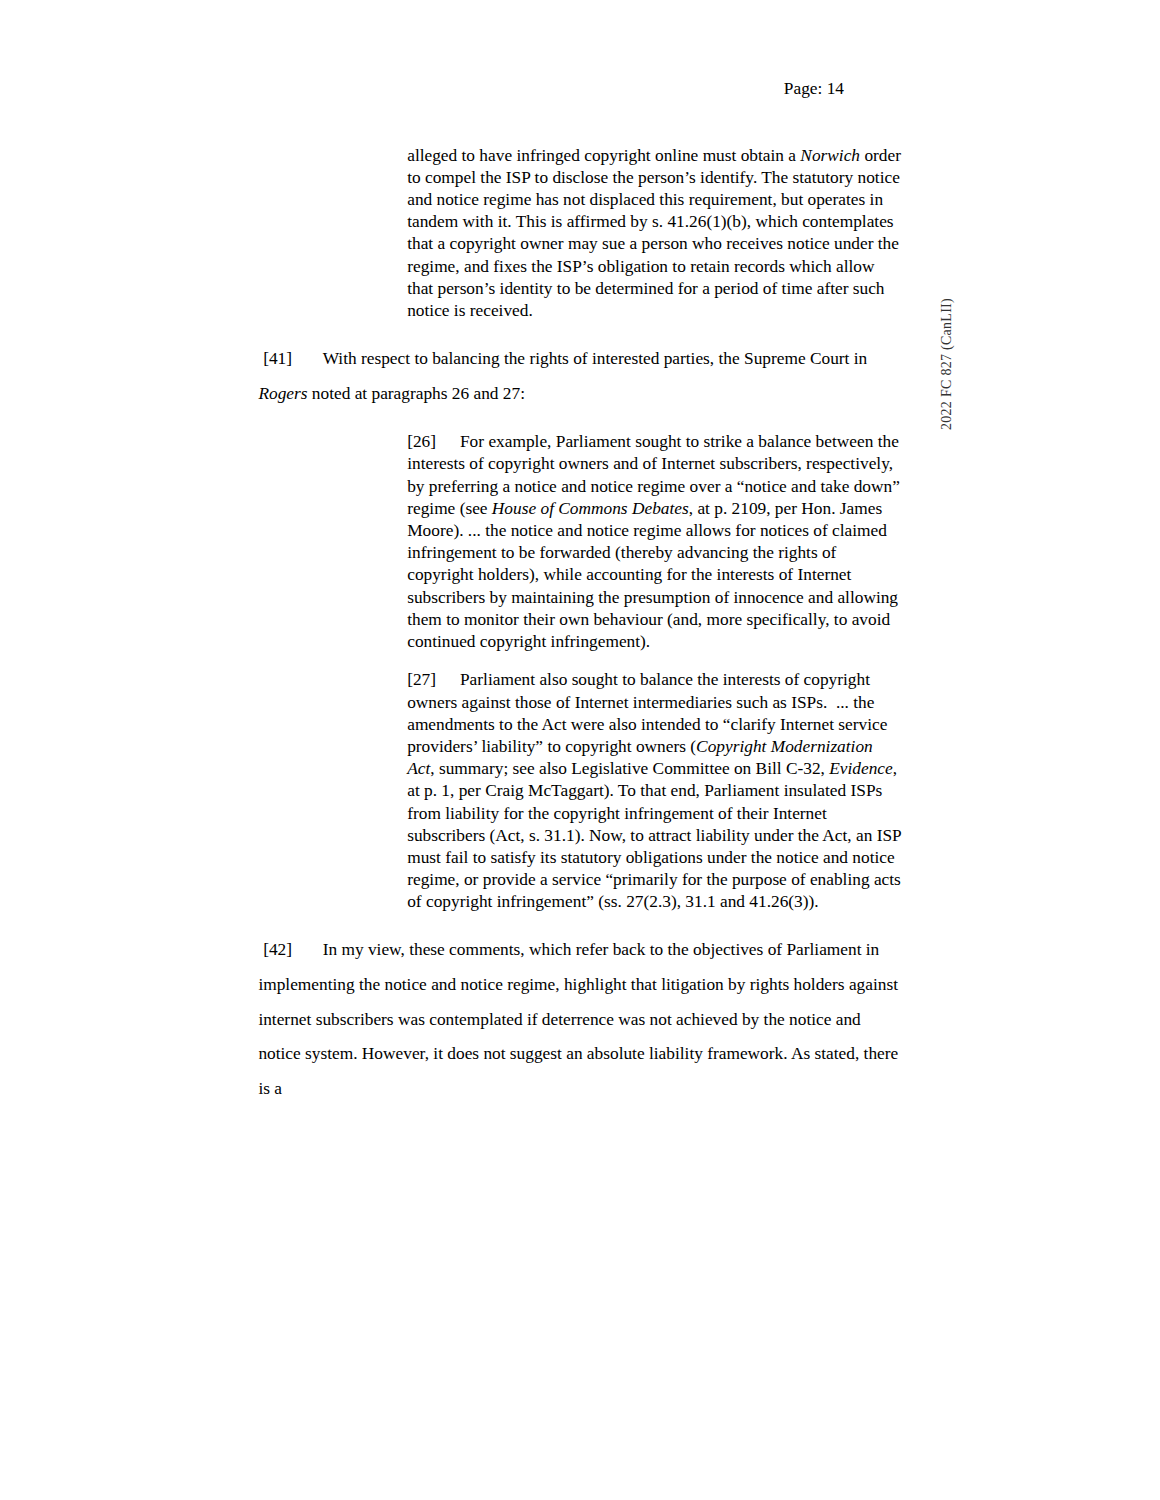Page: 14
2022 FC 827 (CanLII)
alleged to have infringed copyright online must obtain a Norwich order to compel the ISP to disclose the person’s identify. The statutory notice and notice regime has not displaced this requirement, but operates in tandem with it. This is affirmed by s. 41.26(1)(b), which contemplates that a copyright owner may sue a person who receives notice under the regime, and fixes the ISP’s obligation to retain records which allow that person’s identity to be determined for a period of time after such notice is received.
[41] With respect to balancing the rights of interested parties, the Supreme Court in Rogers noted at paragraphs 26 and 27:
[26] For example, Parliament sought to strike a balance between the interests of copyright owners and of Internet subscribers, respectively, by preferring a notice and notice regime over a “notice and take down” regime (see House of Commons Debates, at p. 2109, per Hon. James Moore). ... the notice and notice regime allows for notices of claimed infringement to be forwarded (thereby advancing the rights of copyright holders), while accounting for the interests of Internet subscribers by maintaining the presumption of innocence and allowing them to monitor their own behaviour (and, more specifically, to avoid continued copyright infringement).
[27] Parliament also sought to balance the interests of copyright owners against those of Internet intermediaries such as ISPs. ... the amendments to the Act were also intended to “clarify Internet service providers’ liability” to copyright owners (Copyright Modernization Act, summary; see also Legislative Committee on Bill C-32, Evidence, at p. 1, per Craig McTaggart). To that end, Parliament insulated ISPs from liability for the copyright infringement of their Internet subscribers (Act, s. 31.1). Now, to attract liability under the Act, an ISP must fail to satisfy its statutory obligations under the notice and notice regime, or provide a service “primarily for the purpose of enabling acts of copyright infringement” (ss. 27(2.3), 31.1 and 41.26(3)).
[42] In my view, these comments, which refer back to the objectives of Parliament in implementing the notice and notice regime, highlight that litigation by rights holders against internet subscribers was contemplated if deterrence was not achieved by the notice and notice system. However, it does not suggest an absolute liability framework. As stated, there is a